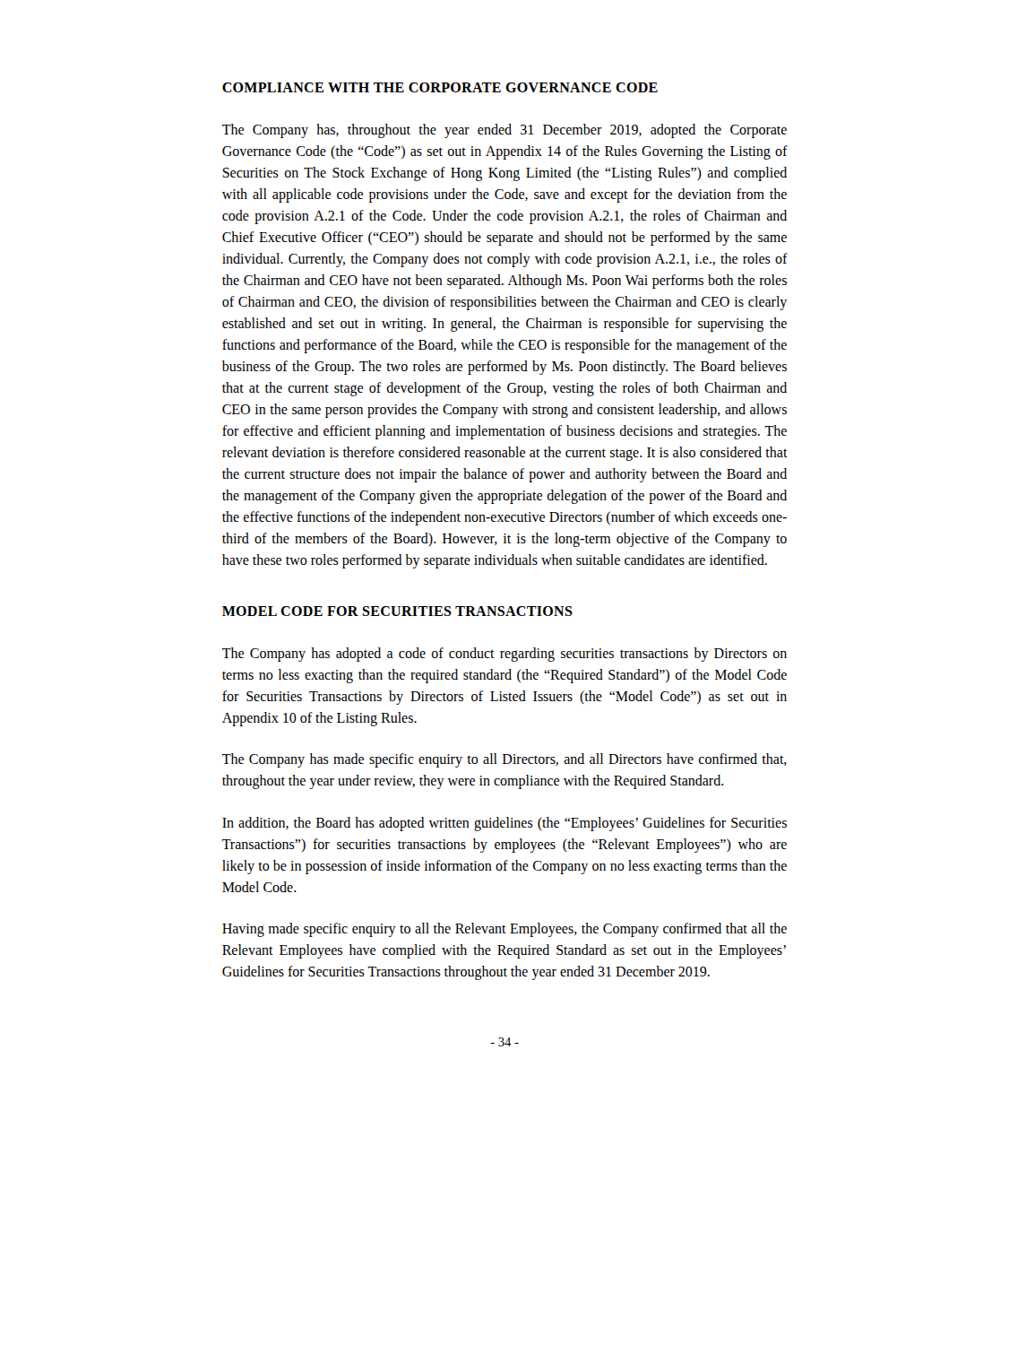COMPLIANCE WITH THE CORPORATE GOVERNANCE CODE
The Company has, throughout the year ended 31 December 2019, adopted the Corporate Governance Code (the “Code”) as set out in Appendix 14 of the Rules Governing the Listing of Securities on The Stock Exchange of Hong Kong Limited (the “Listing Rules”) and complied with all applicable code provisions under the Code, save and except for the deviation from the code provision A.2.1 of the Code. Under the code provision A.2.1, the roles of Chairman and Chief Executive Officer (“CEO”) should be separate and should not be performed by the same individual. Currently, the Company does not comply with code provision A.2.1, i.e., the roles of the Chairman and CEO have not been separated. Although Ms. Poon Wai performs both the roles of Chairman and CEO, the division of responsibilities between the Chairman and CEO is clearly established and set out in writing. In general, the Chairman is responsible for supervising the functions and performance of the Board, while the CEO is responsible for the management of the business of the Group. The two roles are performed by Ms. Poon distinctly. The Board believes that at the current stage of development of the Group, vesting the roles of both Chairman and CEO in the same person provides the Company with strong and consistent leadership, and allows for effective and efficient planning and implementation of business decisions and strategies. The relevant deviation is therefore considered reasonable at the current stage. It is also considered that the current structure does not impair the balance of power and authority between the Board and the management of the Company given the appropriate delegation of the power of the Board and the effective functions of the independent non-executive Directors (number of which exceeds one-third of the members of the Board). However, it is the long-term objective of the Company to have these two roles performed by separate individuals when suitable candidates are identified.
MODEL CODE FOR SECURITIES TRANSACTIONS
The Company has adopted a code of conduct regarding securities transactions by Directors on terms no less exacting than the required standard (the “Required Standard”) of the Model Code for Securities Transactions by Directors of Listed Issuers (the “Model Code”) as set out in Appendix 10 of the Listing Rules.
The Company has made specific enquiry to all Directors, and all Directors have confirmed that, throughout the year under review, they were in compliance with the Required Standard.
In addition, the Board has adopted written guidelines (the “Employees’ Guidelines for Securities Transactions”) for securities transactions by employees (the “Relevant Employees”) who are likely to be in possession of inside information of the Company on no less exacting terms than the Model Code.
Having made specific enquiry to all the Relevant Employees, the Company confirmed that all the Relevant Employees have complied with the Required Standard as set out in the Employees’ Guidelines for Securities Transactions throughout the year ended 31 December 2019.
- 34 -